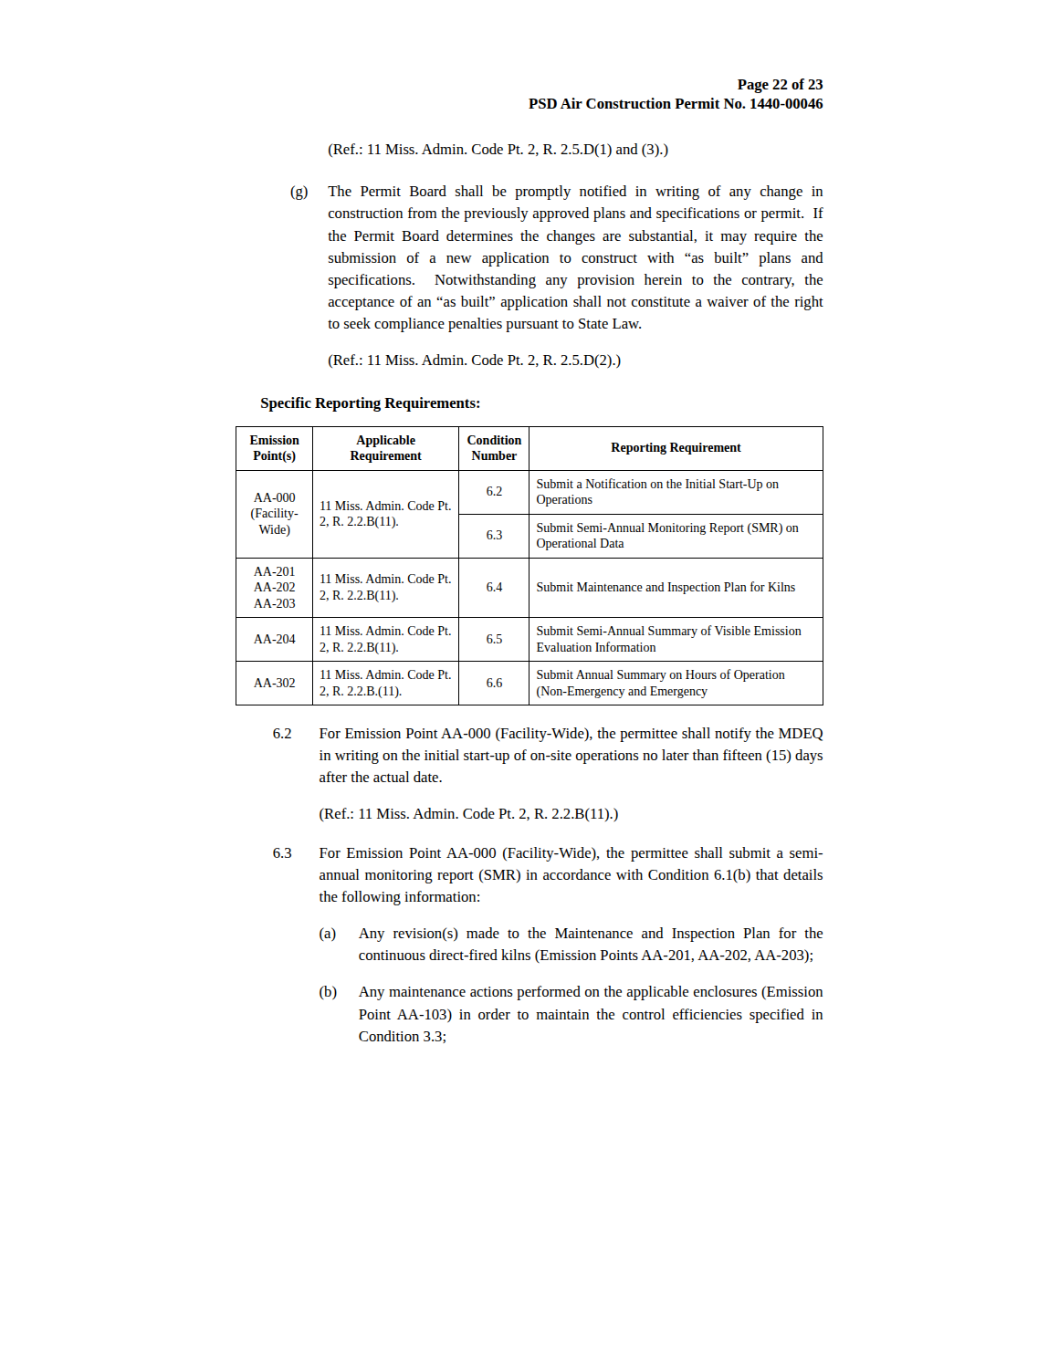Page 22 of 23
PSD Air Construction Permit No. 1440-00046
(Ref.: 11 Miss. Admin. Code Pt. 2, R. 2.5.D(1) and (3).)
(g)
The Permit Board shall be promptly notified in writing of any change in construction from the previously approved plans and specifications or permit. If the Permit Board determines the changes are substantial, it may require the submission of a new application to construct with “as built” plans and specifications. Notwithstanding any provision herein to the contrary, the acceptance of an “as built” application shall not constitute a waiver of the right to seek compliance penalties pursuant to State Law.
(Ref.: 11 Miss. Admin. Code Pt. 2, R. 2.5.D(2).)
Specific Reporting Requirements:
Specific Reporting Requirements
| Emission Point(s) | Applicable Requirement | Condition Number | Reporting Requirement |
| --- | --- | --- | --- |
| AA-000 (Facility-Wide) | 11 Miss. Admin. Code Pt. 2, R. 2.2.B(11). | 6.2 | Submit a Notification on the Initial Start-Up on Operations |
| 6.3 | Submit Semi-Annual Monitoring Report (SMR) on Operational Data |
| AA-201 AA-202 AA-203 | 11 Miss. Admin. Code Pt. 2, R. 2.2.B(11). | 6.4 | Submit Maintenance and Inspection Plan for Kilns |
| AA-204 | 11 Miss. Admin. Code Pt. 2, R. 2.2.B(11). | 6.5 | Submit Semi-Annual Summary of Visible Emission Evaluation Information |
| AA-302 | 11 Miss. Admin. Code Pt. 2, R. 2.2.B.(11). | 6.6 | Submit Annual Summary on Hours of Operation (Non-Emergency and Emergency |
6.2
For Emission Point AA-000 (Facility-Wide), the permittee shall notify the MDEQ in writing on the initial start-up of on-site operations no later than fifteen (15) days after the actual date.
(Ref.: 11 Miss. Admin. Code Pt. 2, R. 2.2.B(11).)
6.3
For Emission Point AA-000 (Facility-Wide), the permittee shall submit a semi-annual monitoring report (SMR) in accordance with Condition 6.1(b) that details the following information:
(a)
Any revision(s) made to the Maintenance and Inspection Plan for the continuous direct-fired kilns (Emission Points AA-201, AA-202, AA-203);
(b)
Any maintenance actions performed on the applicable enclosures (Emission Point AA-103) in order to maintain the control efficiencies specified in Condition 3.3;